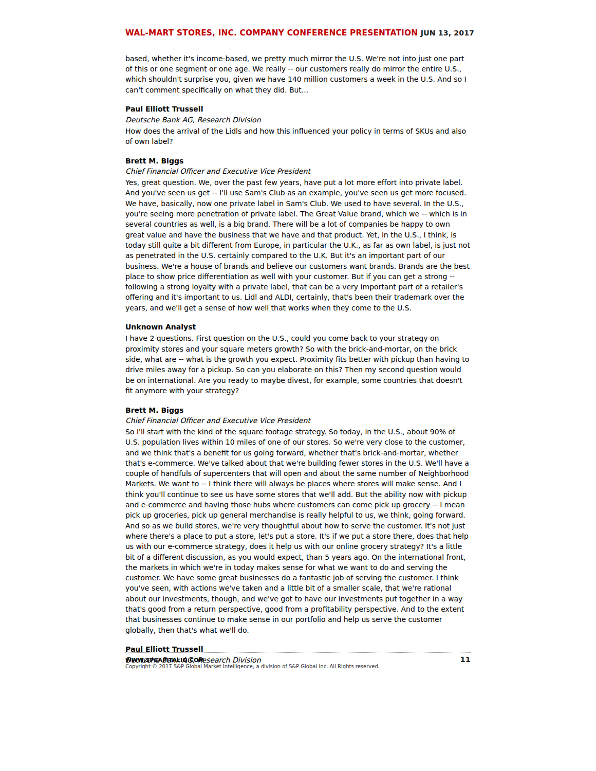WAL-MART STORES, INC. COMPANY CONFERENCE PRESENTATION JUN 13, 2017
based, whether it's income-based, we pretty much mirror the U.S. We're not into just one part of this or one segment or one age. We really -- our customers really do mirror the entire U.S., which shouldn't surprise you, given we have 140 million customers a week in the U.S. And so I can't comment specifically on what they did. But...
Paul Elliott Trussell
Deutsche Bank AG, Research Division
How does the arrival of the Lidls and how this influenced your policy in terms of SKUs and also of own label?
Brett M. Biggs
Chief Financial Officer and Executive Vice President
Yes, great question. We, over the past few years, have put a lot more effort into private label. And you've seen us get -- I'll use Sam's Club as an example, you've seen us get more focused. We have, basically, now one private label in Sam's Club. We used to have several. In the U.S., you're seeing more penetration of private label. The Great Value brand, which we -- which is in several countries as well, is a big brand. There will be a lot of companies be happy to own great value and have the business that we have and that product. Yet, in the U.S., I think, is today still quite a bit different from Europe, in particular the U.K., as far as own label, is just not as penetrated in the U.S. certainly compared to the U.K. But it's an important part of our business. We're a house of brands and believe our customers want brands. Brands are the best place to show price differentiation as well with your customer. But if you can get a strong -- following a strong loyalty with a private label, that can be a very important part of a retailer's offering and it's important to us. Lidl and ALDI, certainly, that's been their trademark over the years, and we'll get a sense of how well that works when they come to the U.S.
Unknown Analyst
I have 2 questions. First question on the U.S., could you come back to your strategy on proximity stores and your square meters growth? So with the brick-and-mortar, on the brick side, what are -- what is the growth you expect. Proximity fits better with pickup than having to drive miles away for a pickup. So can you elaborate on this? Then my second question would be on international. Are you ready to maybe divest, for example, some countries that doesn't fit anymore with your strategy?
Brett M. Biggs
Chief Financial Officer and Executive Vice President
So I'll start with the kind of the square footage strategy. So today, in the U.S., about 90% of U.S. population lives within 10 miles of one of our stores. So we're very close to the customer, and we think that's a benefit for us going forward, whether that's brick-and-mortar, whether that's e-commerce. We've talked about that we're building fewer stores in the U.S. We'll have a couple of handfuls of supercenters that will open and about the same number of Neighborhood Markets. We want to -- I think there will always be places where stores will make sense. And I think you'll continue to see us have some stores that we'll add. But the ability now with pickup and e-commerce and having those hubs where customers can come pick up grocery -- I mean pick up groceries, pick up general merchandise is really helpful to us, we think, going forward. And so as we build stores, we're very thoughtful about how to serve the customer. It's not just where there's a place to put a store, let's put a store. It's if we put a store there, does that help us with our e-commerce strategy, does it help us with our online grocery strategy? It's a little bit of a different discussion, as you would expect, than 5 years ago. On the international front, the markets in which we're in today makes sense for what we want to do and serving the customer. We have some great businesses do a fantastic job of serving the customer. I think you've seen, with actions we've taken and a little bit of a smaller scale, that we're rational about our investments, though, and we've got to have our investments put together in a way that's good from a return perspective, good from a profitability perspective. And to the extent that businesses continue to make sense in our portfolio and help us serve the customer globally, then that's what we'll do.
Paul Elliott Trussell
Deutsche Bank AG, Research Division
WWW.SPCAPITALIQ.COM
Copyright © 2017 S&P Global Market Intelligence, a division of S&P Global Inc. All Rights reserved.
11